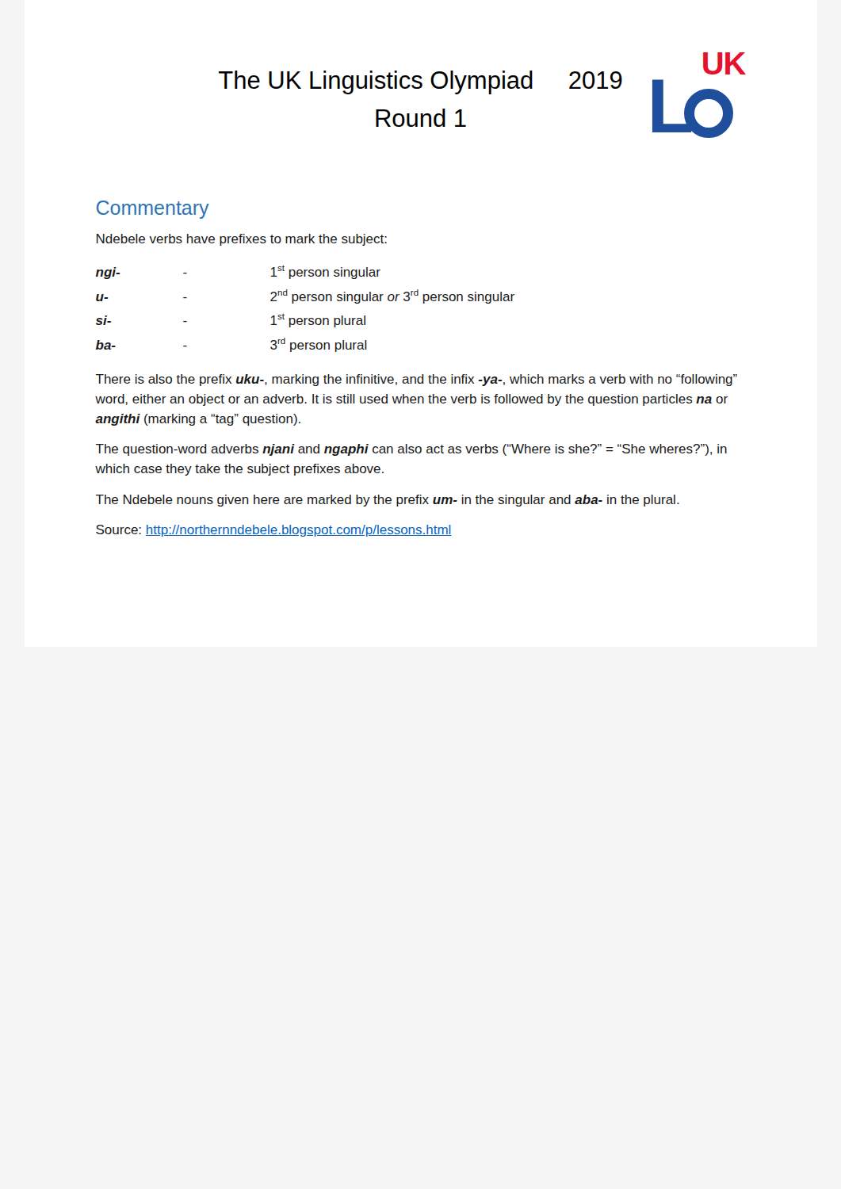UK L
The UK Linguistics Olympiad 2019 Round 1
Commentary
Ndebele verbs have prefixes to mark the subject:
| ngi- | - | 1 st person singular |
| u- | - | 2 nd person singular or 3 rd person singular |
| si- | - | 1 st person plural |
| ba- | - | 3 rd person plural |
There is also the prefix uku-, marking the infinitive, and the infix -ya-, which marks a verb with no “following” word, either an object or an adverb. It is still used when the verb is followed by the question particles na or angithi (marking a “tag” question).
The question-word adverbs njani and ngaphi can also act as verbs (“Where is she?” = “She wheres?”), in which case they take the subject prefixes above.
The Ndebele nouns given here are marked by the prefix um- in the singular and aba- in the plural.
Source: http://northernndebele.blogspot.com/p/lessons.html